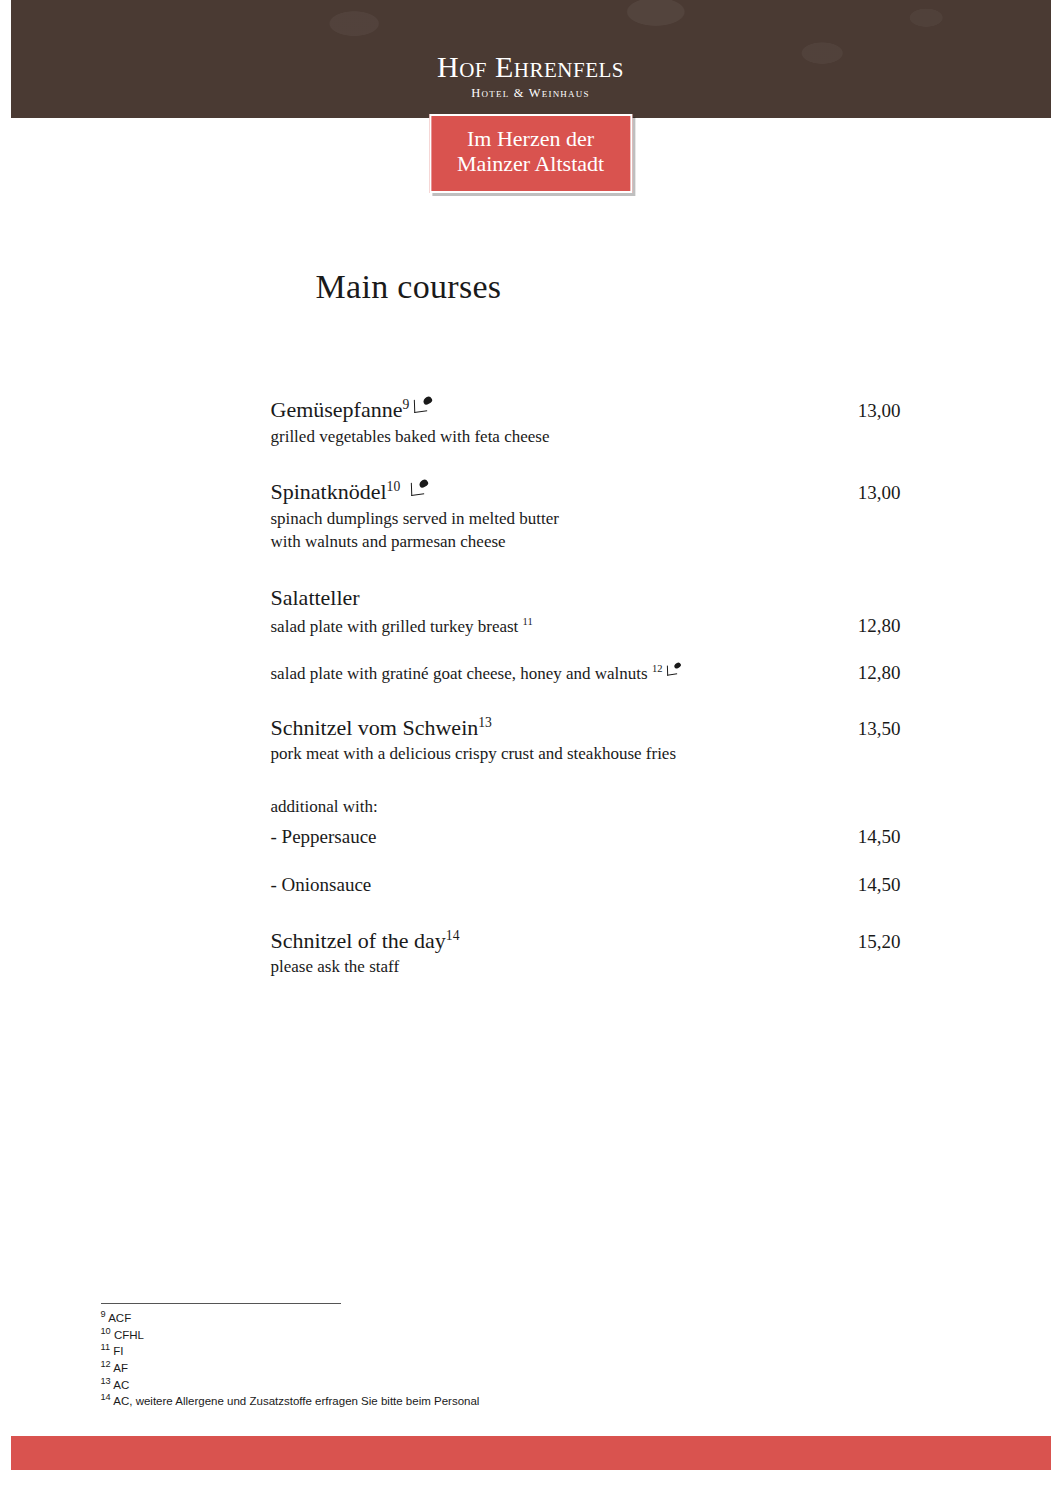Hof Ehrenfels
Hotel & Weinhaus
Im Herzen der Mainzer Altstadt
Main courses
Gemüsepfanne9
13,00
grilled vegetables baked with feta cheese
Spinatknödel10
13,00
spinach dumplings served in melted butter
with walnuts and parmesan cheese
Salatteller
salad plate with grilled turkey breast 11
12,80
salad plate with gratiné goat cheese, honey and walnuts 12
12,80
Schnitzel vom Schwein13
13,50
pork meat with a delicious crispy crust and steakhouse fries
additional with:
- Peppersauce
14,50
- Onionsauce
14,50
Schnitzel of the day14
15,20
please ask the staff
9 ACF
10 CFHL
11 FI
12 AF
13 AC
14 AC, weitere Allergene und Zusatzstoffe erfragen Sie bitte beim Personal